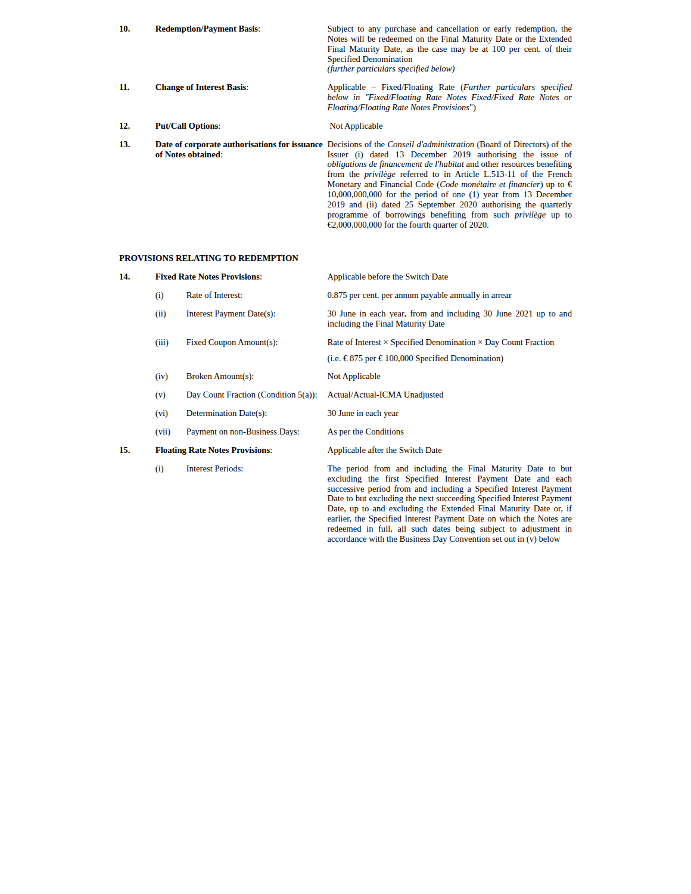| 10. | Redemption/Payment Basis : | Subject to any purchase and cancellation or early redemption, the Notes will be redeemed on the Final Maturity Date or the Extended Final Maturity Date, as the case may be at 100 per cent. of their Specified Denomination (further particulars specified below) |
| 11. | Change of Interest Basis : | Applicable – Fixed/Floating Rate ( Further particulars specified below in "Fixed/Floating Rate Notes Fixed/Fixed Rate Notes or Floating/Floating Rate Notes Provisions ") |
| 12. | Put/Call Options : | Not Applicable |
| 13. | Date of corporate authorisations for issuance of Notes obtained : | Decisions of the Conseil d'administration (Board of Directors) of the Issuer (i) dated 13 December 2019 authorising the issue of obligations de financement de l'habitat and other resources benefiting from the privilège referred to in Article L.513-11 of the French Monetary and Financial Code ( Code monétaire et financier ) up to € 10,000,000,000 for the period of one (1) year from 13 December 2019 and (ii) dated 25 September 2020 authorising the quarterly programme of borrowings benefiting from such privilège up to €2,000,000,000 for the fourth quarter of 2020. |
PROVISIONS RELATING TO REDEMPTION
| 14. | Fixed Rate Notes Provisions : | Applicable before the Switch Date |
| | / (i) / Rate of Interest: / | 0.875 per cent. per annum payable annually in arrear |
| | / (ii) / Interest Payment Date(s): / | 30 June in each year, from and including 30 June 2021 up to and including the Final Maturity Date |
| | / (iii) / Fixed Coupon Amount(s): / | Rate of Interest × Specified Denomination × Day Count Fraction (i.e. € 875 per € 100,000 Specified Denomination) |
| | / (iv) / Broken Amount(s): / | Not Applicable |
| | / (v) / Day Count Fraction (Condition 5(a)): / | Actual/Actual-ICMA Unadjusted |
| | / (vi) / Determination Date(s): / | 30 June in each year |
| | / (vii) / Payment on non-Business Days: / | As per the Conditions |
| 15. | Floating Rate Notes Provisions : | Applicable after the Switch Date |
| | / (i) / Interest Periods: / | The period from and including the Final Maturity Date to but excluding the first Specified Interest Payment Date and each successive period from and including a Specified Interest Payment Date to but excluding the next succeeding Specified Interest Payment Date, up to and excluding the Extended Final Maturity Date or, if earlier, the Specified Interest Payment Date on which the Notes are redeemed in full, all such dates being subject to adjustment in accordance with the Business Day Convention set out in (v) below |